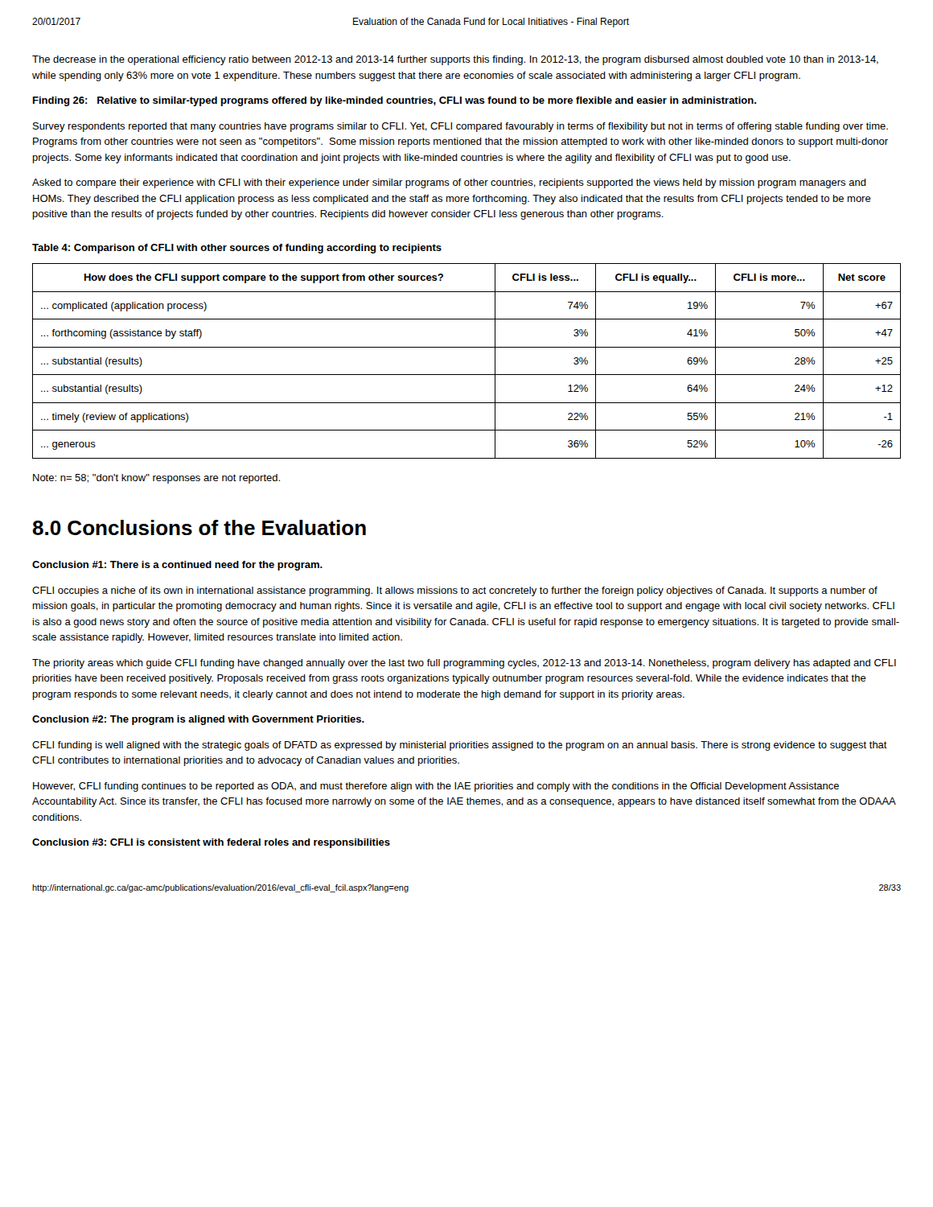20/01/2017
Evaluation of the Canada Fund for Local Initiatives - Final Report
The decrease in the operational efficiency ratio between 2012-13 and 2013-14 further supports this finding. In 2012-13, the program disbursed almost doubled vote 10 than in 2013-14, while spending only 63% more on vote 1 expenditure. These numbers suggest that there are economies of scale associated with administering a larger CFLI program.
Finding 26: Relative to similar-typed programs offered by like-minded countries, CFLI was found to be more flexible and easier in administration.
Survey respondents reported that many countries have programs similar to CFLI. Yet, CFLI compared favourably in terms of flexibility but not in terms of offering stable funding over time. Programs from other countries were not seen as "competitors". Some mission reports mentioned that the mission attempted to work with other like-minded donors to support multi-donor projects. Some key informants indicated that coordination and joint projects with like-minded countries is where the agility and flexibility of CFLI was put to good use.
Asked to compare their experience with CFLI with their experience under similar programs of other countries, recipients supported the views held by mission program managers and HOMs. They described the CFLI application process as less complicated and the staff as more forthcoming. They also indicated that the results from CFLI projects tended to be more positive than the results of projects funded by other countries. Recipients did however consider CFLI less generous than other programs.
Table 4: Comparison of CFLI with other sources of funding according to recipients
| How does the CFLI support compare to the support from other sources? | CFLI is less... | CFLI is equally... | CFLI is more... | Net score |
| --- | --- | --- | --- | --- |
| ... complicated (application process) | 74% | 19% | 7% | +67 |
| ... forthcoming (assistance by staff) | 3% | 41% | 50% | +47 |
| ... substantial (results) | 3% | 69% | 28% | +25 |
| ... substantial (results) | 12% | 64% | 24% | +12 |
| ... timely (review of applications) | 22% | 55% | 21% | -1 |
| ... generous | 36% | 52% | 10% | -26 |
Note: n= 58; "don't know" responses are not reported.
8.0 Conclusions of the Evaluation
Conclusion #1: There is a continued need for the program.
CFLI occupies a niche of its own in international assistance programming. It allows missions to act concretely to further the foreign policy objectives of Canada. It supports a number of mission goals, in particular the promoting democracy and human rights. Since it is versatile and agile, CFLI is an effective tool to support and engage with local civil society networks. CFLI is also a good news story and often the source of positive media attention and visibility for Canada. CFLI is useful for rapid response to emergency situations. It is targeted to provide small-scale assistance rapidly. However, limited resources translate into limited action.
The priority areas which guide CFLI funding have changed annually over the last two full programming cycles, 2012-13 and 2013-14. Nonetheless, program delivery has adapted and CFLI priorities have been received positively. Proposals received from grass roots organizations typically outnumber program resources several-fold. While the evidence indicates that the program responds to some relevant needs, it clearly cannot and does not intend to moderate the high demand for support in its priority areas.
Conclusion #2: The program is aligned with Government Priorities.
CFLI funding is well aligned with the strategic goals of DFATD as expressed by ministerial priorities assigned to the program on an annual basis. There is strong evidence to suggest that CFLI contributes to international priorities and to advocacy of Canadian values and priorities.
However, CFLI funding continues to be reported as ODA, and must therefore align with the IAE priorities and comply with the conditions in the Official Development Assistance Accountability Act. Since its transfer, the CFLI has focused more narrowly on some of the IAE themes, and as a consequence, appears to have distanced itself somewhat from the ODAAA conditions.
Conclusion #3: CFLI is consistent with federal roles and responsibilities
http://international.gc.ca/gac-amc/publications/evaluation/2016/eval_cfli-eval_fcil.aspx?lang=eng
28/33